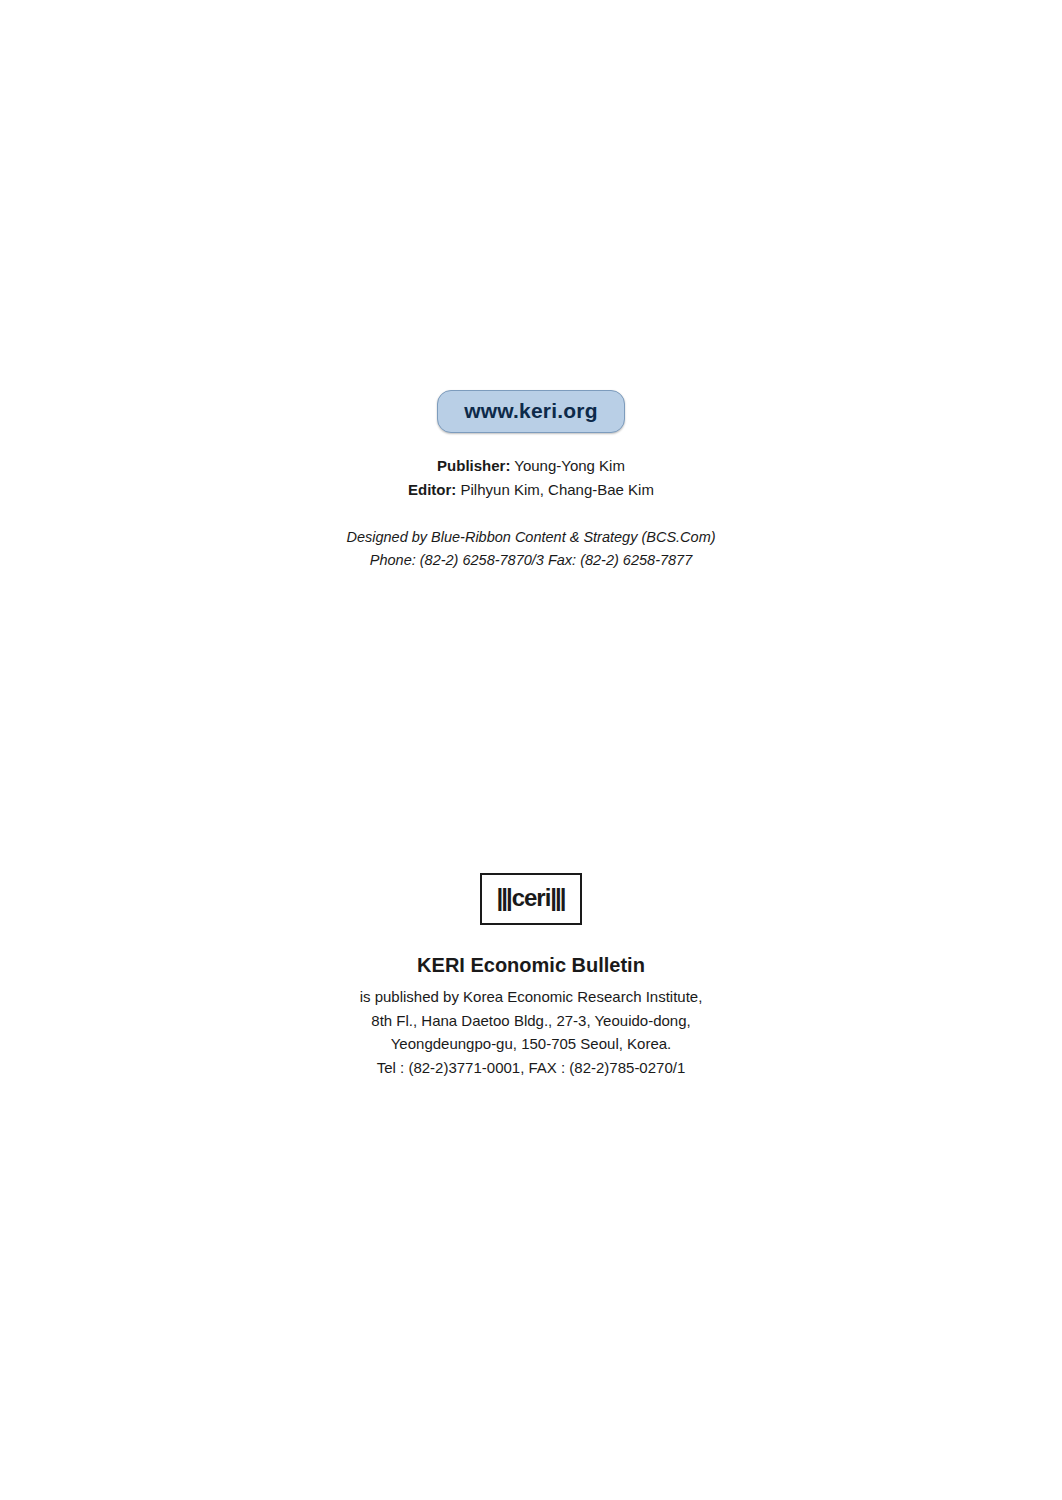www.keri.org
Publisher: Young-Yong Kim
Editor: Pilhyun Kim, Chang-Bae Kim
Designed by Blue-Ribbon Content & Strategy (BCS.Com)
Phone: (82-2) 6258-7870/3 Fax: (82-2) 6258-7877
|||ceri|||
KERI Economic Bulletin
is published by Korea Economic Research Institute,
8th Fl., Hana Daetoo Bldg., 27-3, Yeouido-dong,
Yeongdeungpo-gu, 150-705 Seoul, Korea.
Tel : (82-2)3771-0001, FAX : (82-2)785-0270/1